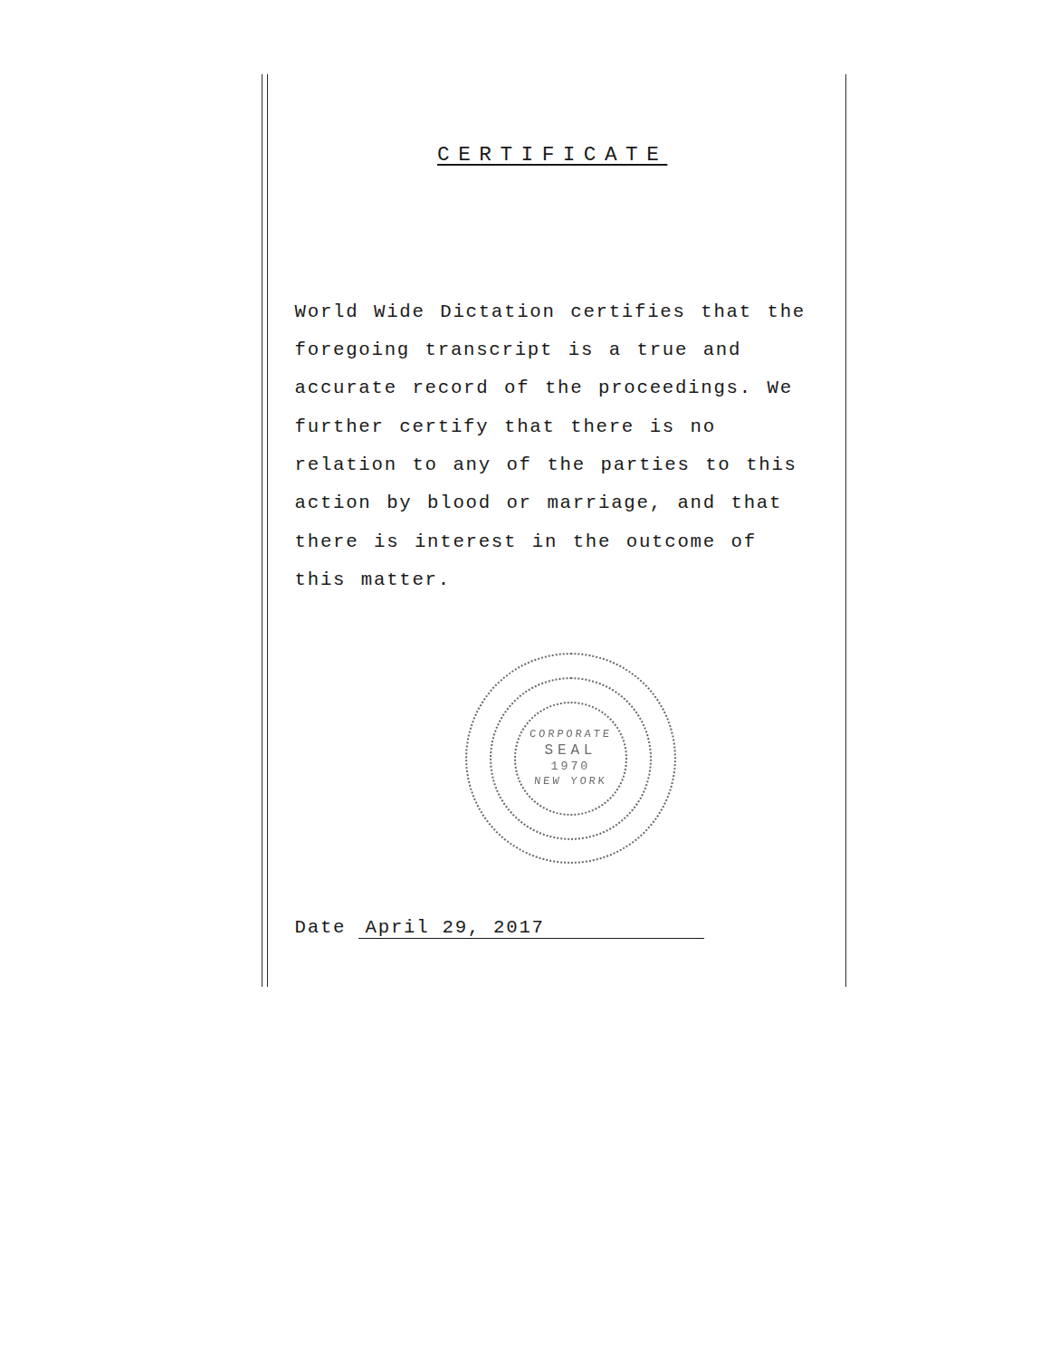CERTIFICATE
World Wide Dictation certifies that the foregoing transcript is a true and accurate record of the proceedings. We further certify that there is no relation to any of the parties to this action by blood or marriage, and that there is interest in the outcome of this matter.
CORPORATE
SEAL
1970
NEW YORK
Date April 29, 2017